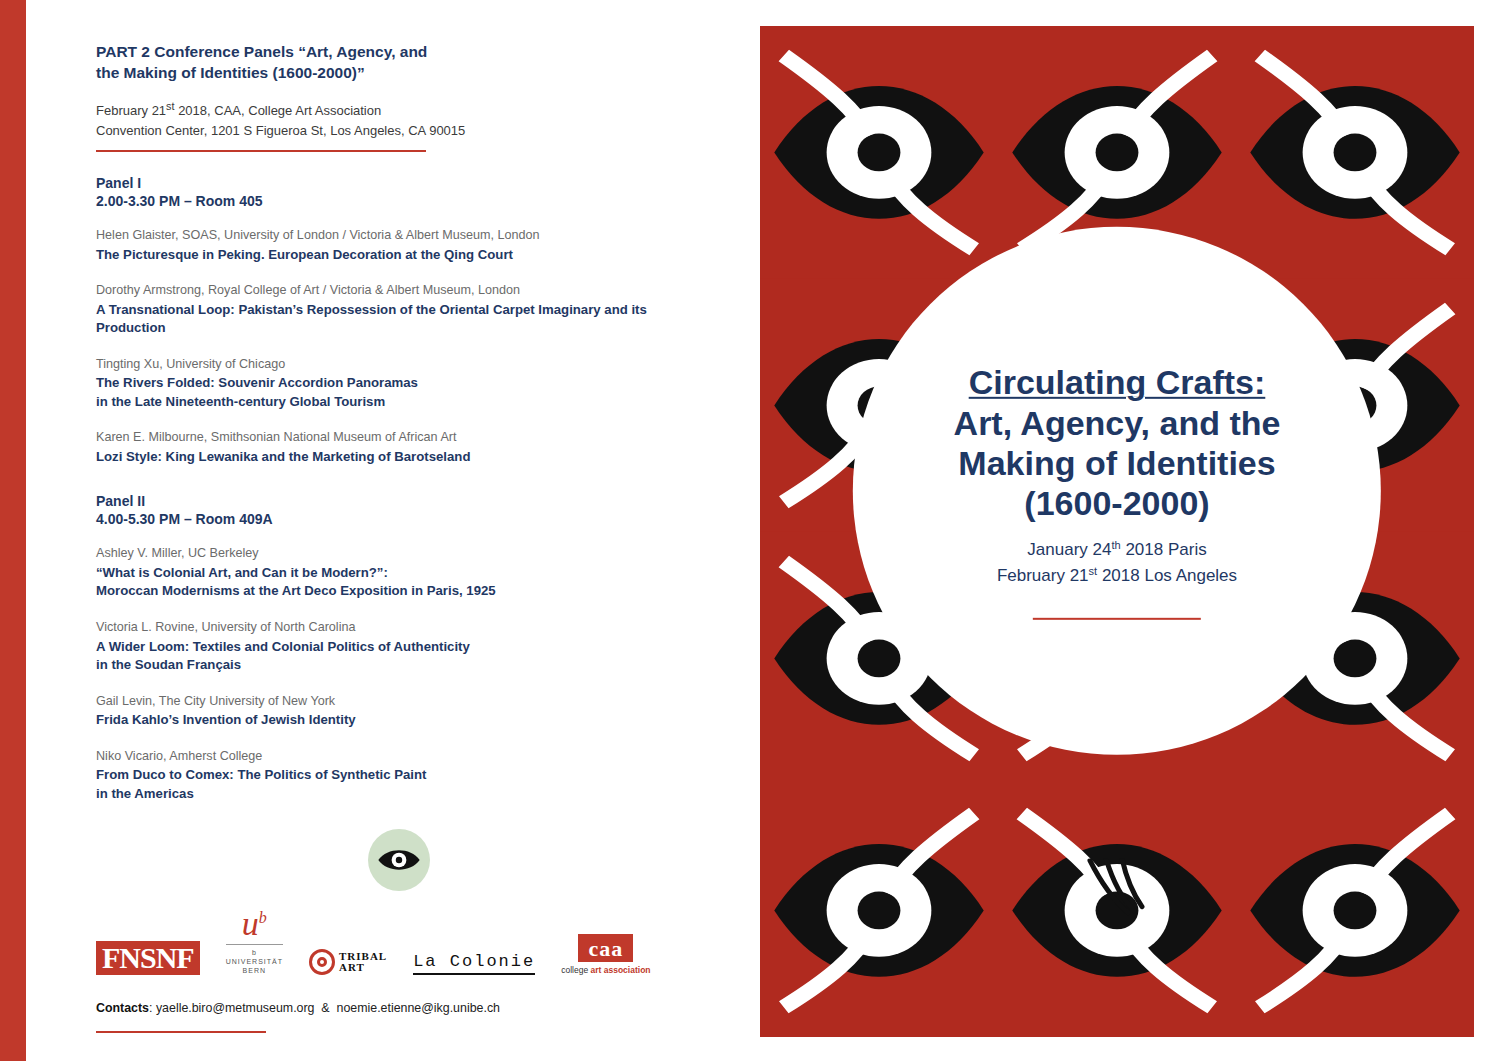PART 2 Conference Panels “Art, Agency, and
the Making of Identities (1600-2000)”
February 21st 2018, CAA, College Art Association
Convention Center, 1201 S Figueroa St, Los Angeles, CA 90015
Panel I
2.00-3.30 PM – Room 405
Helen Glaister, SOAS, University of London / Victoria & Albert Museum, London
The Picturesque in Peking. European Decoration at the Qing Court
Dorothy Armstrong, Royal College of Art / Victoria & Albert Museum, London
A Transnational Loop: Pakistan’s Repossession of the Oriental Carpet Imaginary and its Production
Tingting Xu, University of Chicago
The Rivers Folded: Souvenir Accordion Panoramas
in the Late Nineteenth-century Global Tourism
Karen E. Milbourne, Smithsonian National Museum of African Art
Lozi Style: King Lewanika and the Marketing of Barotseland
Panel II
4.00-5.30 PM – Room 409A
Ashley V. Miller, UC Berkeley
“What is Colonial Art, and Can it be Modern?”:
Moroccan Modernisms at the Art Deco Exposition in Paris, 1925
Victoria L. Rovine, University of North Carolina
A Wider Loom: Textiles and Colonial Politics of Authenticity
in the Soudan Français
Gail Levin, The City University of New York
Frida Kahlo’s Invention of Jewish Identity
Niko Vicario, Amherst College
From Duco to Comex: The Politics of Synthetic Paint
in the Americas
FNSNF
ub
b
UNIVERSITÄT
BERN
TRIBAL ART
La Colonie
caa
college art association
Contacts: yaelle.biro@metmuseum.org & noemie.etienne@ikg.unibe.ch
Circulating Crafts:
Art, Agency, and the
Making of Identities
(1600-2000)
January 24th 2018 Paris
February 21st 2018 Los Angeles